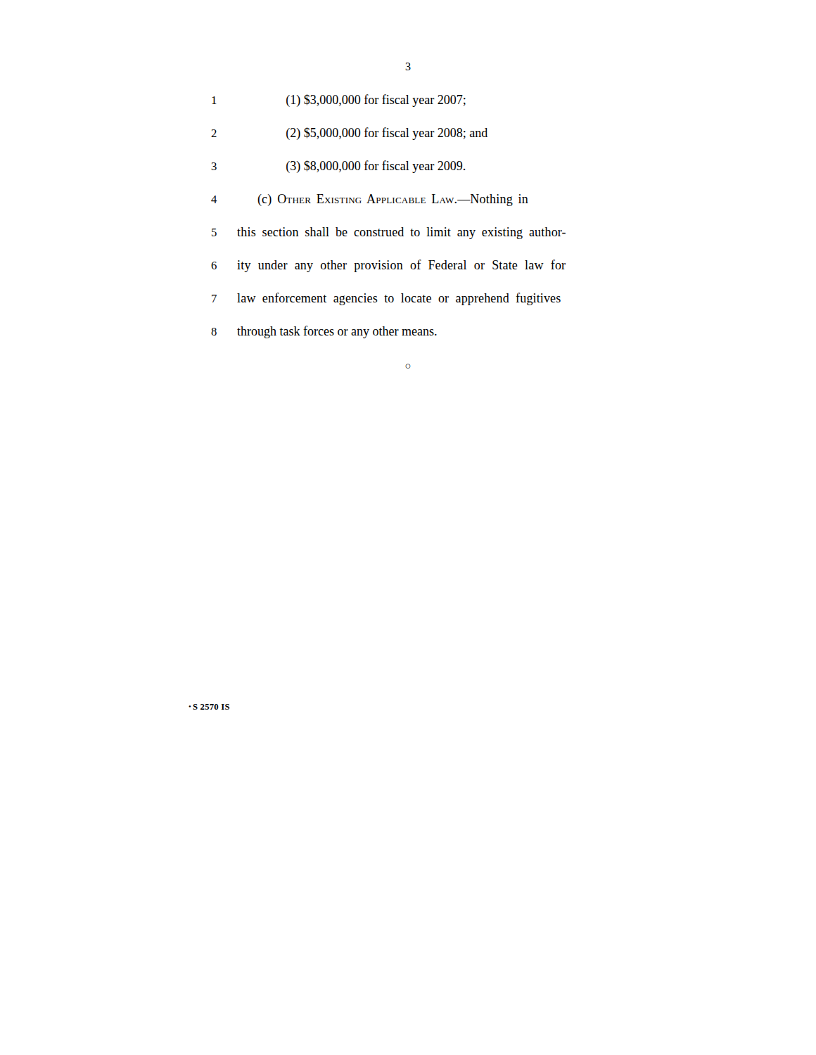3
1
(1) $3,000,000 for fiscal year 2007;
2
(2) $5,000,000 for fiscal year 2008; and
3
(3) $8,000,000 for fiscal year 2009.
4
(c) Other Existing Applicable Law.—Nothing in
5
this section shall be construed to limit any existing author-
6
ity under any other provision of Federal or State law for
7
law enforcement agencies to locate or apprehend fugitives
8
through task forces or any other means.
○
•S 2570 IS